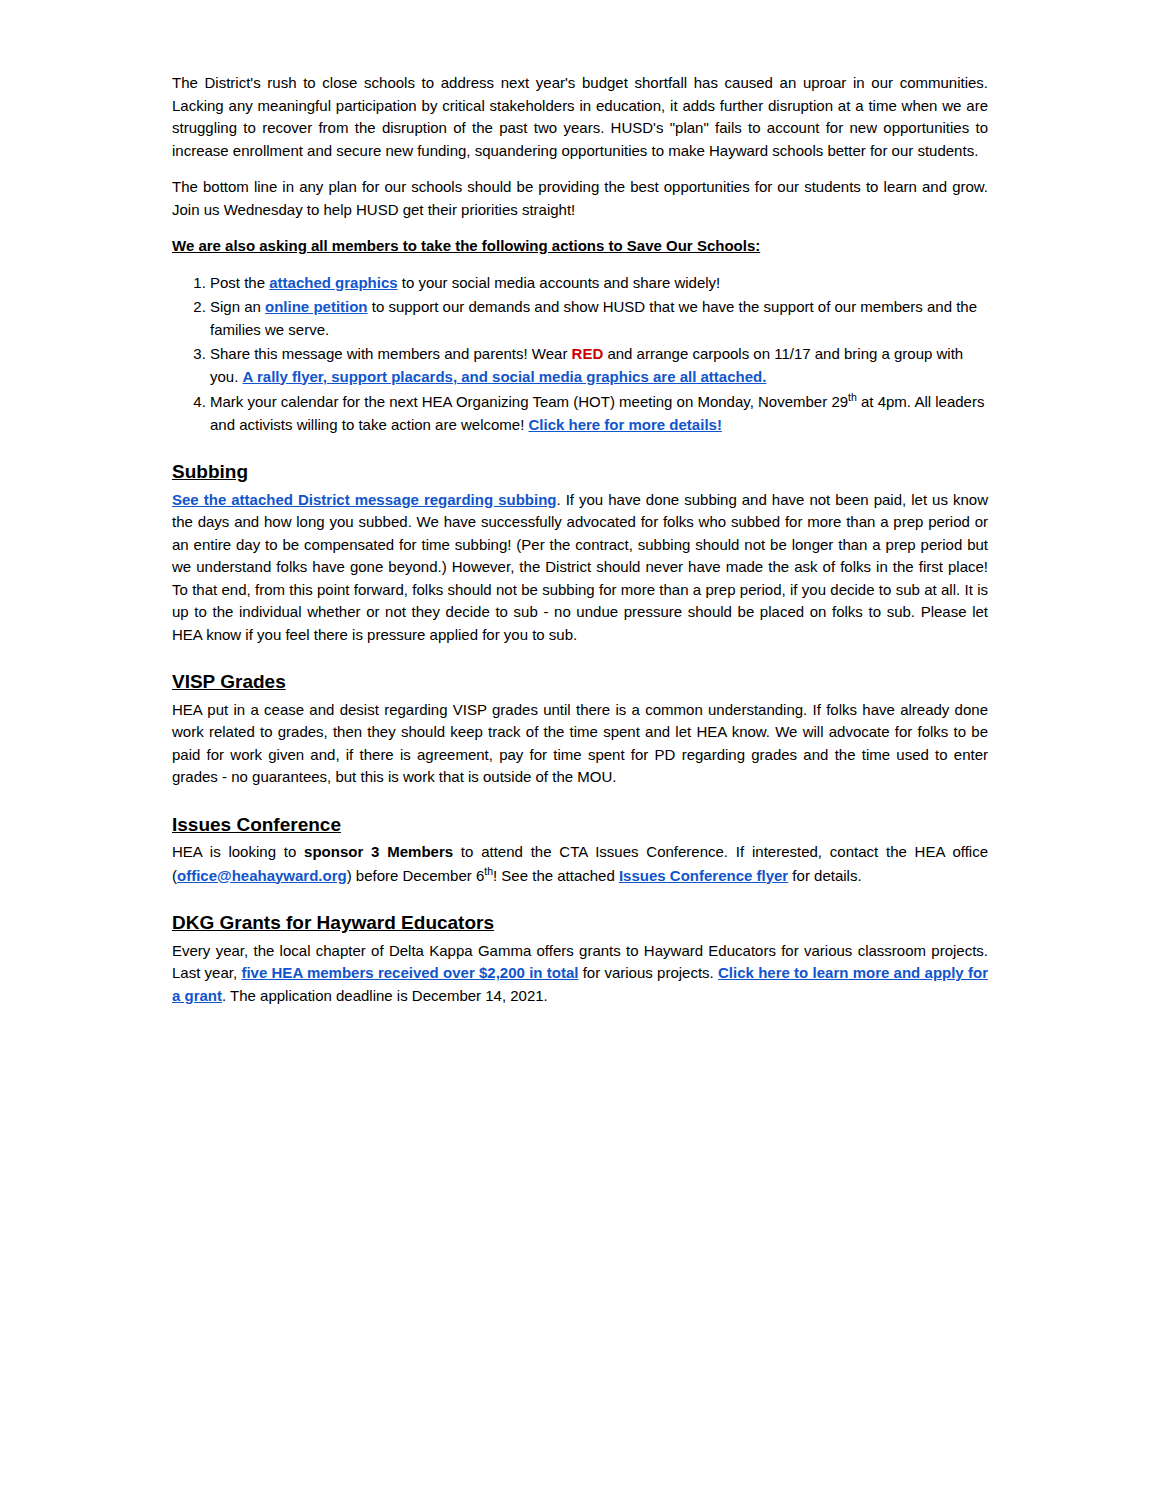The District's rush to close schools to address next year's budget shortfall has caused an uproar in our communities. Lacking any meaningful participation by critical stakeholders in education, it adds further disruption at a time when we are struggling to recover from the disruption of the past two years. HUSD's "plan" fails to account for new opportunities to increase enrollment and secure new funding, squandering opportunities to make Hayward schools better for our students.
The bottom line in any plan for our schools should be providing the best opportunities for our students to learn and grow. Join us Wednesday to help HUSD get their priorities straight!
We are also asking all members to take the following actions to Save Our Schools:
Post the attached graphics to your social media accounts and share widely!
Sign an online petition to support our demands and show HUSD that we have the support of our members and the families we serve.
Share this message with members and parents! Wear RED and arrange carpools on 11/17 and bring a group with you. A rally flyer, support placards, and social media graphics are all attached.
Mark your calendar for the next HEA Organizing Team (HOT) meeting on Monday, November 29th at 4pm. All leaders and activists willing to take action are welcome! Click here for more details!
Subbing
See the attached District message regarding subbing. If you have done subbing and have not been paid, let us know the days and how long you subbed. We have successfully advocated for folks who subbed for more than a prep period or an entire day to be compensated for time subbing! (Per the contract, subbing should not be longer than a prep period but we understand folks have gone beyond.) However, the District should never have made the ask of folks in the first place! To that end, from this point forward, folks should not be subbing for more than a prep period, if you decide to sub at all. It is up to the individual whether or not they decide to sub - no undue pressure should be placed on folks to sub. Please let HEA know if you feel there is pressure applied for you to sub.
VISP Grades
HEA put in a cease and desist regarding VISP grades until there is a common understanding. If folks have already done work related to grades, then they should keep track of the time spent and let HEA know. We will advocate for folks to be paid for work given and, if there is agreement, pay for time spent for PD regarding grades and the time used to enter grades - no guarantees, but this is work that is outside of the MOU.
Issues Conference
HEA is looking to sponsor 3 Members to attend the CTA Issues Conference. If interested, contact the HEA office (office@heahayward.org) before December 6th! See the attached Issues Conference flyer for details.
DKG Grants for Hayward Educators
Every year, the local chapter of Delta Kappa Gamma offers grants to Hayward Educators for various classroom projects. Last year, five HEA members received over $2,200 in total for various projects. Click here to learn more and apply for a grant. The application deadline is December 14, 2021.